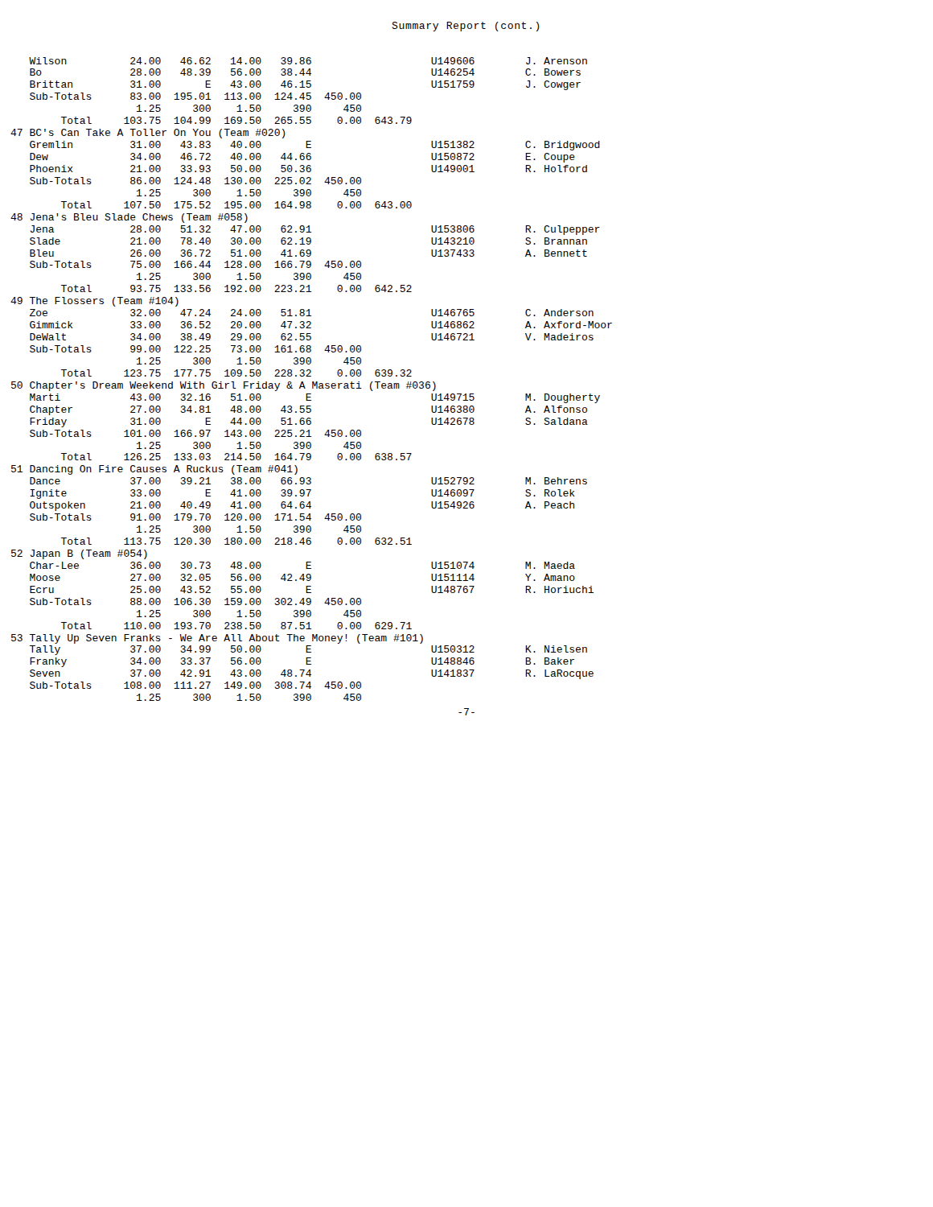Summary Report (cont.)
   Wilson          24.00   46.62   14.00   39.86                   U149606        J. Arenson
   Bo              28.00   48.39   56.00   38.44                   U146254        C. Bowers
   Brittan         31.00       E   43.00   46.15                   U151759        J. Cowger
   Sub-Totals      83.00  195.01  113.00  124.45  450.00
                    1.25     300    1.50     390     450
        Total     103.75  104.99  169.50  265.55    0.00  643.79
47 BC's Can Take A Toller On You (Team #020)
   Gremlin         31.00   43.83   40.00       E                   U151382        C. Bridgwood
   Dew             34.00   46.72   40.00   44.66                   U150872        E. Coupe
   Phoenix         21.00   33.93   50.00   50.36                   U149001        R. Holford
   Sub-Totals      86.00  124.48  130.00  225.02  450.00
                    1.25     300    1.50     390     450
        Total     107.50  175.52  195.00  164.98    0.00  643.00
48 Jena's Bleu Slade Chews (Team #058)
   Jena            28.00   51.32   47.00   62.91                   U153806        R. Culpepper
   Slade           21.00   78.40   30.00   62.19                   U143210        S. Brannan
   Bleu            26.00   36.72   51.00   41.69                   U137433        A. Bennett
   Sub-Totals      75.00  166.44  128.00  166.79  450.00
                    1.25     300    1.50     390     450
        Total      93.75  133.56  192.00  223.21    0.00  642.52
49 The Flossers (Team #104)
   Zoe             32.00   47.24   24.00   51.81                   U146765        C. Anderson
   Gimmick         33.00   36.52   20.00   47.32                   U146862        A. Axford-Moor
   DeWalt          34.00   38.49   29.00   62.55                   U146721        V. Madeiros
   Sub-Totals      99.00  122.25   73.00  161.68  450.00
                    1.25     300    1.50     390     450
        Total     123.75  177.75  109.50  228.32    0.00  639.32
50 Chapter's Dream Weekend With Girl Friday & A Maserati (Team #036)
   Marti           43.00   32.16   51.00       E                   U149715        M. Dougherty
   Chapter         27.00   34.81   48.00   43.55                   U146380        A. Alfonso
   Friday          31.00       E   44.00   51.66                   U142678        S. Saldana
   Sub-Totals     101.00  166.97  143.00  225.21  450.00
                    1.25     300    1.50     390     450
        Total     126.25  133.03  214.50  164.79    0.00  638.57
51 Dancing On Fire Causes A Ruckus (Team #041)
   Dance           37.00   39.21   38.00   66.93                   U152792        M. Behrens
   Ignite          33.00       E   41.00   39.97                   U146097        S. Rolek
   Outspoken       21.00   40.49   41.00   64.64                   U154926        A. Peach
   Sub-Totals      91.00  179.70  120.00  171.54  450.00
                    1.25     300    1.50     390     450
        Total     113.75  120.30  180.00  218.46    0.00  632.51
52 Japan B (Team #054)
   Char-Lee        36.00   30.73   48.00       E                   U151074        M. Maeda
   Moose           27.00   32.05   56.00   42.49                   U151114        Y. Amano
   Ecru            25.00   43.52   55.00       E                   U148767        R. Horiuchi
   Sub-Totals      88.00  106.30  159.00  302.49  450.00
                    1.25     300    1.50     390     450
        Total     110.00  193.70  238.50   87.51    0.00  629.71
53 Tally Up Seven Franks - We Are All About The Money! (Team #101)
   Tally           37.00   34.99   50.00       E                   U150312        K. Nielsen
   Franky          34.00   33.37   56.00       E                   U148846        B. Baker
   Seven           37.00   42.91   43.00   48.74                   U141837        R. LaRocque
   Sub-Totals     108.00  111.27  149.00  308.74  450.00
                    1.25     300    1.50     390     450
-7-